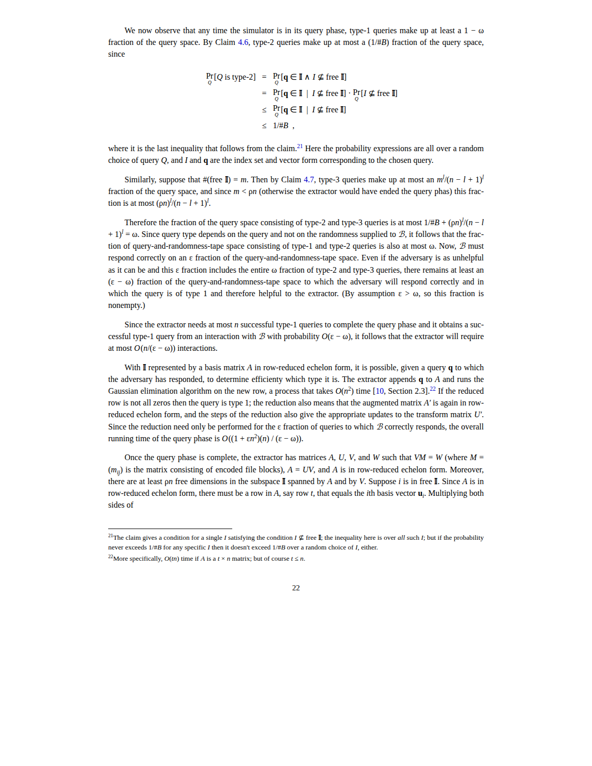We now observe that any time the simulator is in its query phase, type-1 queries make up at least a 1 − ω fraction of the query space. By Claim 4.6, type-2 queries make up at most a (1/#B) fraction of the query space, since
Pr Q [Q is type-2] = Pr Q [q ∈ 𝕀 ∧ I ⊈ free 𝕀] = Pr Q [q ∈ 𝕀 | I ⊈ free 𝕀] · Pr Q [I ⊈ free 𝕀] ≤ Pr Q [q ∈ 𝕀 | I ⊈ free 𝕀] ≤ 1/#B ,
where it is the last inequality that follows from the claim.21 Here the probability expressions are all over a random choice of query Q, and I and q are the index set and vector form corresponding to the chosen query.
Similarly, suppose that #(free 𝕀) = m. Then by Claim 4.7, type-3 queries make up at most an ml/(n − l + 1)l fraction of the query space, and since m < ρn (otherwise the extractor would have ended the query phas) this fraction is at most (ρn)l/(n − l + 1)l.
Therefore the fraction of the query space consisting of type-2 and type-3 queries is at most 1/#B + (ρn)l/(n − l + 1)l = ω. Since query type depends on the query and not on the randomness supplied to ℬ, it follows that the fraction of query-and-randomness-tape space consisting of type-1 and type-2 queries is also at most ω. Now, ℬ must respond correctly on an ε fraction of the query-and-randomness-tape space. Even if the adversary is as unhelpful as it can be and this ε fraction includes the entire ω fraction of type-2 and type-3 queries, there remains at least an (ε − ω) fraction of the query-and-randomness-tape space to which the adversary will respond correctly and in which the query is of type 1 and therefore helpful to the extractor. (By assumption ε > ω, so this fraction is nonempty.)
Since the extractor needs at most n successful type-1 queries to complete the query phase and it obtains a successful type-1 query from an interaction with ℬ with probability O(ε − ω), it follows that the extractor will require at most O (n/(ε − ω)) interactions.
With 𝕀 represented by a basis matrix A in row-reduced echelon form, it is possible, given a query q to which the adversary has responded, to determine efficienty which type it is. The extractor appends q to A and runs the Gaussian elimination algorithm on the new row, a process that takes O(n2) time [10, Section 2.3].22 If the reduced row is not all zeros then the query is type 1; the reduction also means that the augmented matrix A′ is again in row-reduced echelon form, and the steps of the reduction also give the appropriate updates to the transform matrix U′. Since the reduction need only be performed for the ε fraction of queries to which ℬ correctly responds, the overall running time of the query phase is O ((1 + εn2)(n) / (ε − ω)).
Once the query phase is complete, the extractor has matrices A, U, V, and W such that VM = W (where M = (mij) is the matrix consisting of encoded file blocks), A = UV, and A is in row-reduced echelon form. Moreover, there are at least ρn free dimensions in the subspace 𝕀 spanned by A and by V. Suppose i is in free 𝕀. Since A is in row-reduced echelon form, there must be a row in A, say row t, that equals the ith basis vector ui. Multiplying both sides of
21The claim gives a condition for a single I satisfying the condition I ⊈ free 𝕀; the inequality here is over all such I; but if the probability never exceeds 1/#B for any specific I then it doesn't exceed 1/#B over a random choice of I, either.
22More specifically, O(tn) time if A is a t × n matrix; but of course t ≤ n.
22